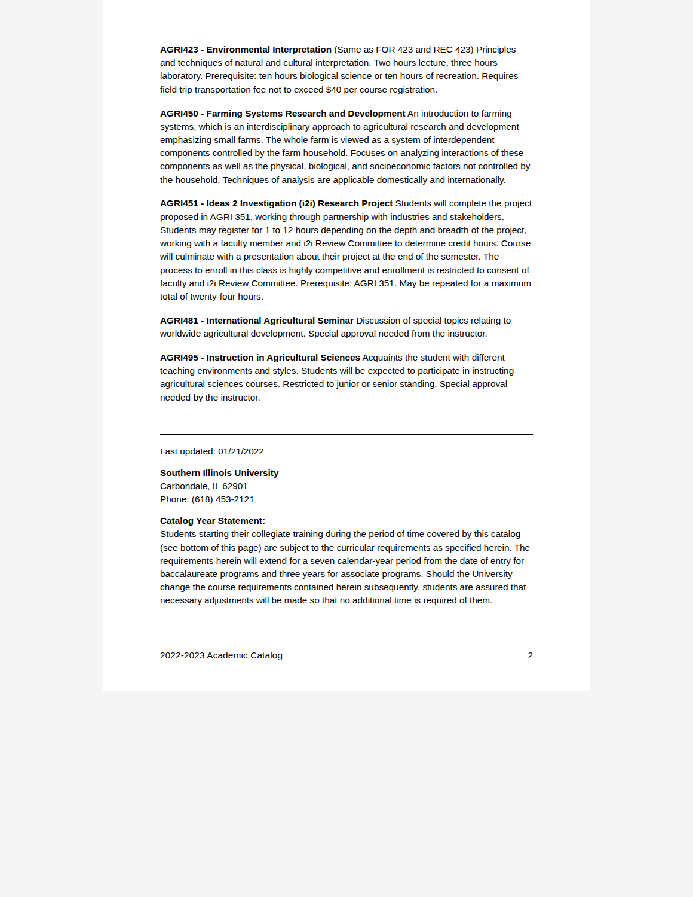AGRI423 - Environmental Interpretation (Same as FOR 423 and REC 423) Principles and techniques of natural and cultural interpretation. Two hours lecture, three hours laboratory. Prerequisite: ten hours biological science or ten hours of recreation. Requires field trip transportation fee not to exceed $40 per course registration.
AGRI450 - Farming Systems Research and Development An introduction to farming systems, which is an interdisciplinary approach to agricultural research and development emphasizing small farms. The whole farm is viewed as a system of interdependent components controlled by the farm household. Focuses on analyzing interactions of these components as well as the physical, biological, and socioeconomic factors not controlled by the household. Techniques of analysis are applicable domestically and internationally.
AGRI451 - Ideas 2 Investigation (i2i) Research Project Students will complete the project proposed in AGRI 351, working through partnership with industries and stakeholders. Students may register for 1 to 12 hours depending on the depth and breadth of the project, working with a faculty member and i2i Review Committee to determine credit hours. Course will culminate with a presentation about their project at the end of the semester. The process to enroll in this class is highly competitive and enrollment is restricted to consent of faculty and i2i Review Committee. Prerequisite: AGRI 351. May be repeated for a maximum total of twenty-four hours.
AGRI481 - International Agricultural Seminar Discussion of special topics relating to worldwide agricultural development. Special approval needed from the instructor.
AGRI495 - Instruction in Agricultural Sciences Acquaints the student with different teaching environments and styles. Students will be expected to participate in instructing agricultural sciences courses. Restricted to junior or senior standing. Special approval needed by the instructor.
Last updated: 01/21/2022
Southern Illinois University
Carbondale, IL 62901
Phone: (618) 453-2121
Catalog Year Statement:
Students starting their collegiate training during the period of time covered by this catalog (see bottom of this page) are subject to the curricular requirements as specified herein. The requirements herein will extend for a seven calendar-year period from the date of entry for baccalaureate programs and three years for associate programs. Should the University change the course requirements contained herein subsequently, students are assured that necessary adjustments will be made so that no additional time is required of them.
2022-2023 Academic Catalog
2